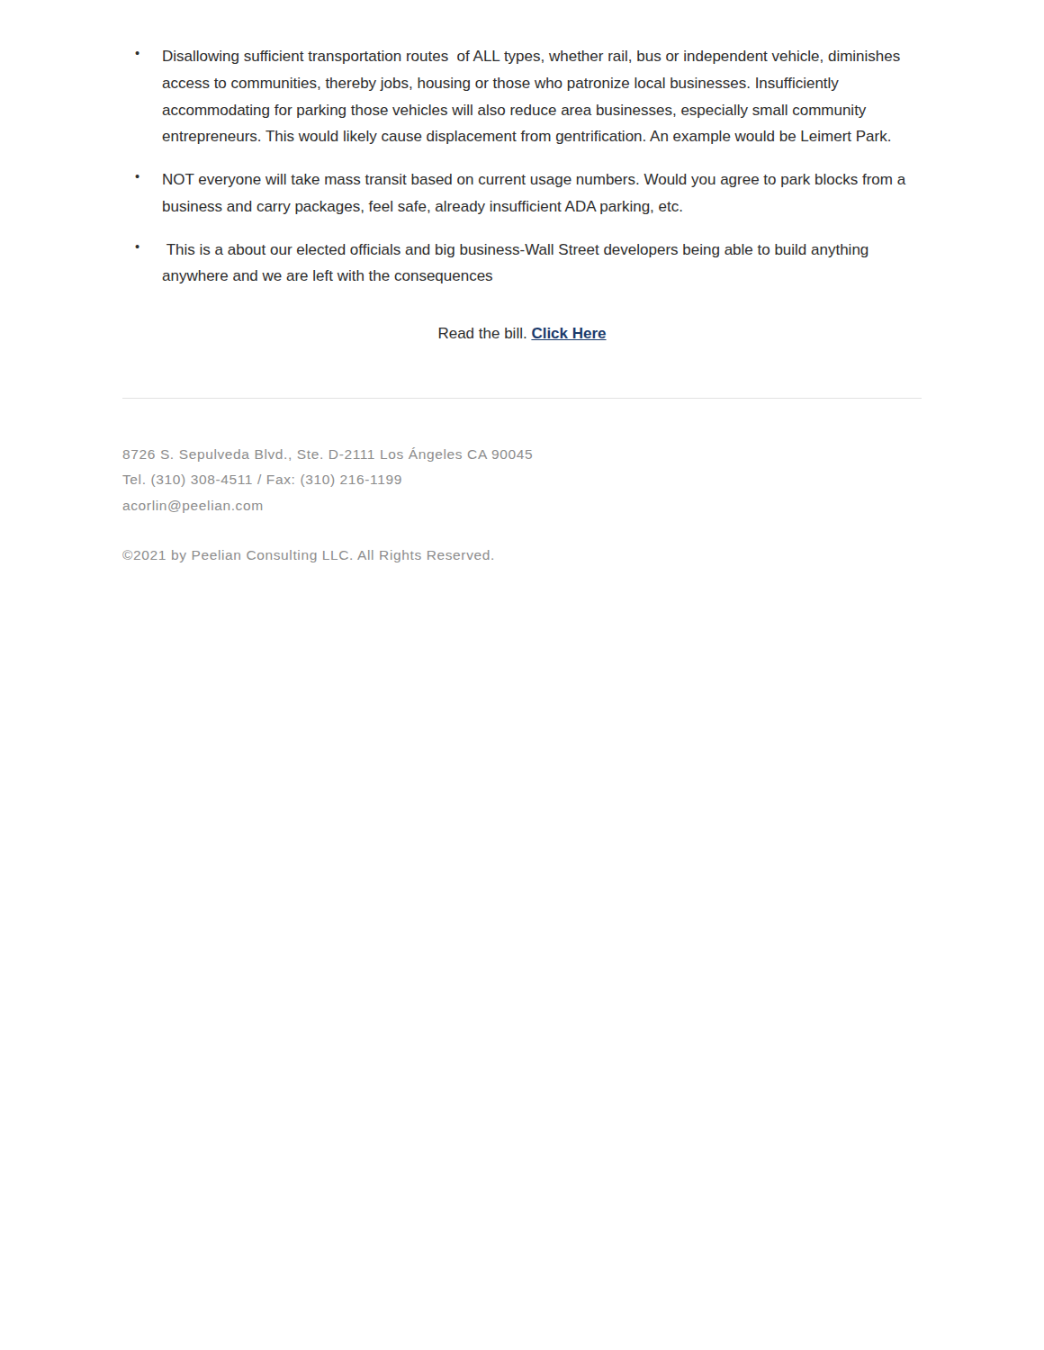Disallowing sufficient transportation routes of ALL types, whether rail, bus or independent vehicle, diminishes access to communities, thereby jobs, housing or those who patronize local businesses. Insufficiently accommodating for parking those vehicles will also reduce area businesses, especially small community entrepreneurs. This would likely cause displacement from gentrification. An example would be Leimert Park.
NOT everyone will take mass transit based on current usage numbers. Would you agree to park blocks from a business and carry packages, feel safe, already insufficient ADA parking, etc.
This is a about our elected officials and big business-Wall Street developers being able to build anything anywhere and we are left with the consequences
Read the bill. Click Here
8726 S. Sepulveda Blvd., Ste. D-2111 Los Ángeles CA 90045
Tel. (310) 308-4511 / Fax: (310) 216-1199
acorlin@peelian.com
©2021 by Peelian Consulting LLC. All Rights Reserved.